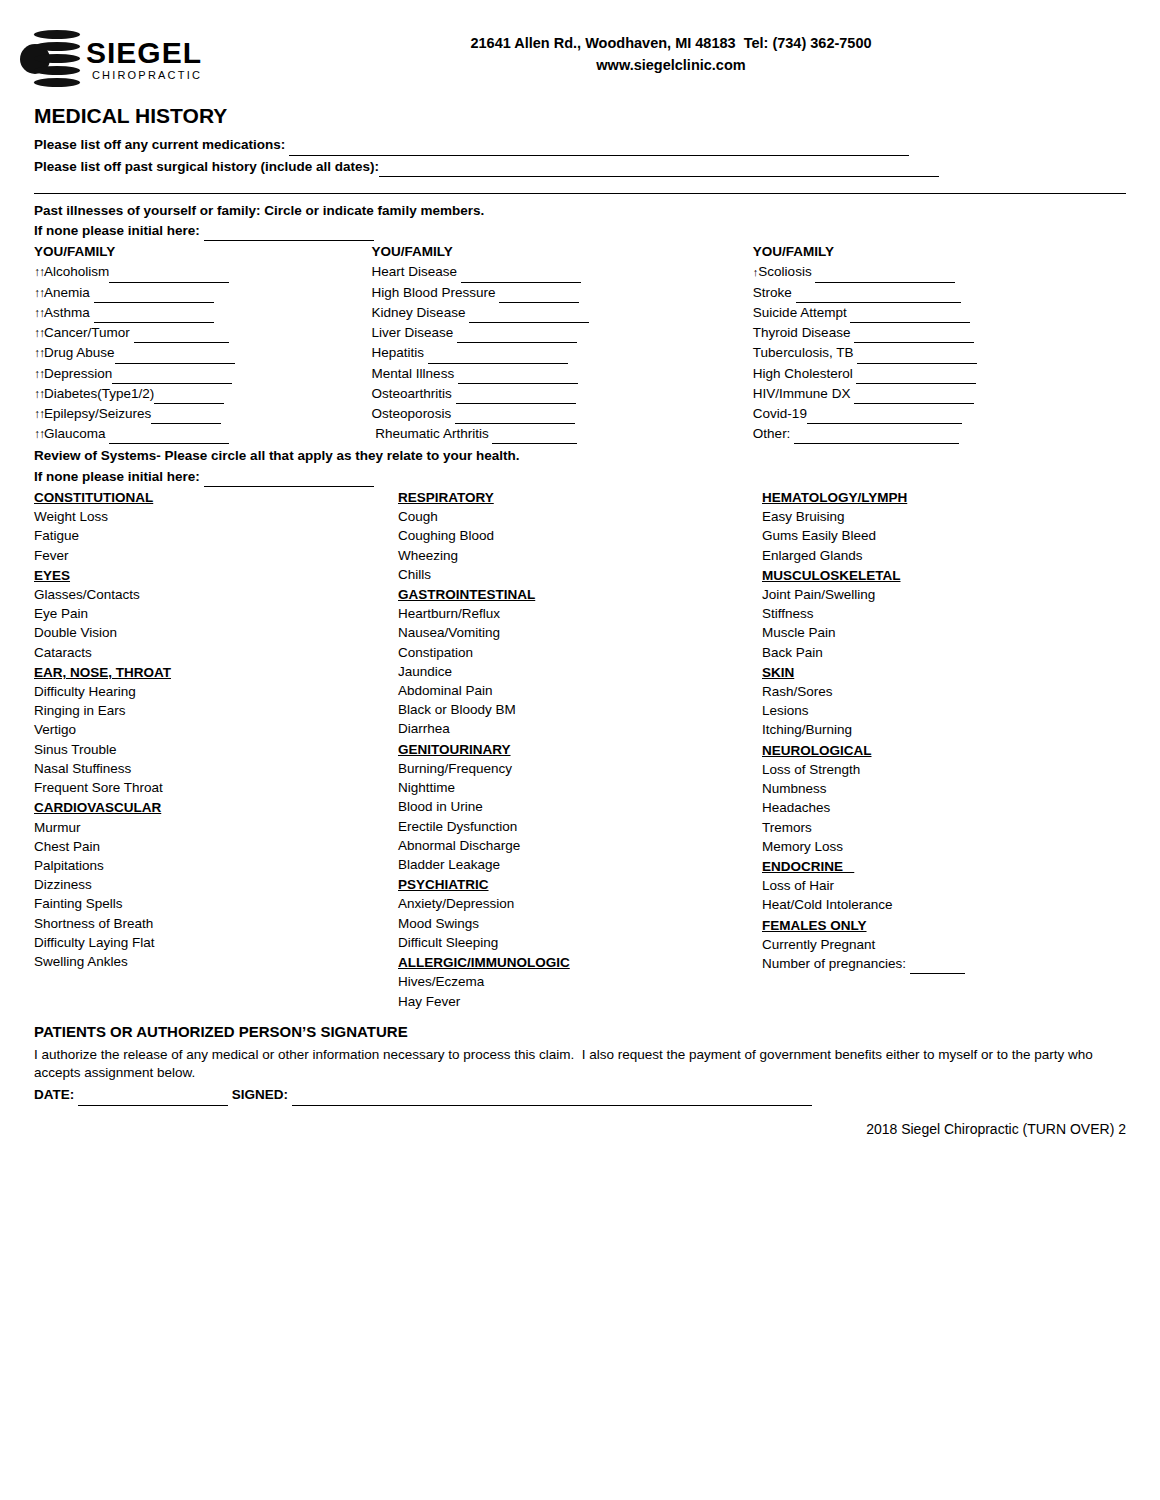SIEGEL
CHIROPRACTIC
21641 Allen Rd., Woodhaven, MI 48183 Tel: (734) 362-7500
www.siegelclinic.com
MEDICAL HISTORY
Please list off any current medications:
Please list off past surgical history (include all dates):
Past illnesses of yourself or family: Circle or indicate family members.
If none please initial here:
YOU/FAMILY
↑↑Alcoholism
↑↑Anemia
↑↑Asthma
↑↑Cancer/Tumor
↑↑Drug Abuse
↑↑Depression
↑↑Diabetes(Type1/2)
↑↑Epilepsy/Seizures
↑↑Glaucoma
YOU/FAMILY
Heart Disease
High Blood Pressure
Kidney Disease
Liver Disease
Hepatitis
Mental Illness
Osteoarthritis
Osteoporosis
Rheumatic Arthritis
YOU/FAMILY
↑Scoliosis
Stroke
Suicide Attempt
Thyroid Disease
Tuberculosis, TB
High Cholesterol
HIV/Immune DX
Covid-19
Other:
Review of Systems- Please circle all that apply as they relate to your health.
If none please initial here:
CONSTITUTIONAL
Weight Loss
Fatigue
Fever
EYES
Glasses/Contacts
Eye Pain
Double Vision
Cataracts
EAR, NOSE, THROAT
Difficulty Hearing
Ringing in Ears
Vertigo
Sinus Trouble
Nasal Stuffiness
Frequent Sore Throat
CARDIOVASCULAR
Murmur
Chest Pain
Palpitations
Dizziness
Fainting Spells
Shortness of Breath
Difficulty Laying Flat
Swelling Ankles
RESPIRATORY
Cough
Coughing Blood
Wheezing
Chills
GASTROINTESTINAL
Heartburn/Reflux
Nausea/Vomiting
Constipation
Jaundice
Abdominal Pain
Black or Bloody BM
Diarrhea
GENITOURINARY
Burning/Frequency
Nighttime
Blood in Urine
Erectile Dysfunction
Abnormal Discharge
Bladder Leakage
PSYCHIATRIC
Anxiety/Depression
Mood Swings
Difficult Sleeping
ALLERGIC/IMMUNOLOGIC
Hives/Eczema
Hay Fever
HEMATOLOGY/LYMPH
Easy Bruising
Gums Easily Bleed
Enlarged Glands
MUSCULOSKELETAL
Joint Pain/Swelling
Stiffness
Muscle Pain
Back Pain
SKIN
Rash/Sores
Lesions
Itching/Burning
NEUROLOGICAL
Loss of Strength
Numbness
Headaches
Tremors
Memory Loss
ENDOCRINE
Loss of Hair
Heat/Cold Intolerance
FEMALES ONLY
Currently Pregnant
Number of pregnancies:
PATIENTS OR AUTHORIZED PERSON’S SIGNATURE
I authorize the release of any medical or other information necessary to process this claim. I also request the payment of government benefits either to myself or to the party who accepts assignment below.
DATE: SIGNED:
2018 Siegel Chiropractic (TURN OVER) 2